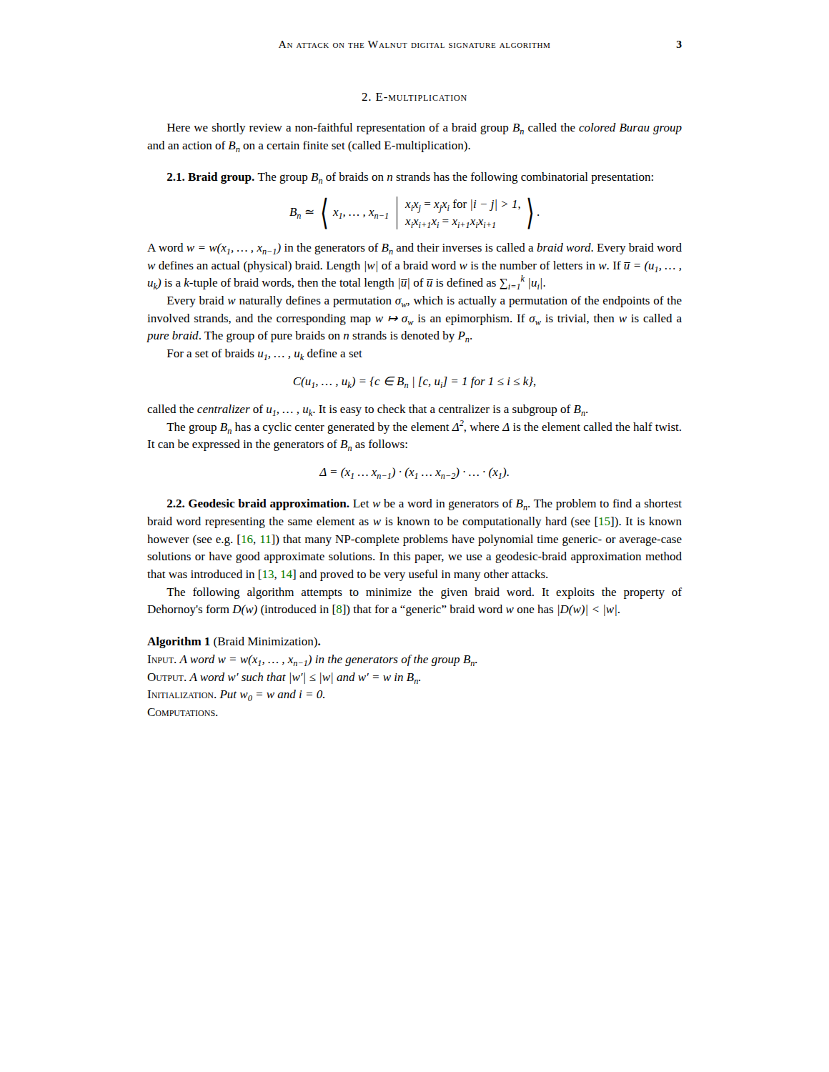An attack on the Walnut digital signature algorithm 3
2. E-multiplication
Here we shortly review a non-faithful representation of a braid group Bn called the colored Burau group and an action of Bn on a certain finite set (called E-multiplication).
2.1. Braid group.
The group Bn of braids on n strands has the following combinatorial presentation:
Bn ≃ ⟨ x1, … , xn−1 xixj = xjxi for |i − j| > 1, xixi+1xi = xi+1xixi+1 ⟩ .
A word w = w(x1, … , xn−1) in the generators of Bn and their inverses is called a braid word. Every braid word w defines an actual (physical) braid. Length |w| of a braid word w is the number of letters in w. If u̅ = (u1, … , uk) is a k-tuple of braid words, then the total length |u̅| of u̅ is defined as ∑i=1k |ui|.
Every braid w naturally defines a permutation σw, which is actually a permutation of the endpoints of the involved strands, and the corresponding map w ↦ σw is an epimorphism. If σw is trivial, then w is called a pure braid. The group of pure braids on n strands is denoted by Pn.
For a set of braids u1, … , uk define a set
C(u1, … , uk) = {c ∈ Bn | [c, ui] = 1 for 1 ≤ i ≤ k},
called the centralizer of u1, … , uk. It is easy to check that a centralizer is a subgroup of Bn.
The group Bn has a cyclic center generated by the element Δ2, where Δ is the element called the half twist. It can be expressed in the generators of Bn as follows:
Δ = (x1 … xn−1) · (x1 … xn−2) · … · (x1).
2.2. Geodesic braid approximation.
Let w be a word in generators of Bn. The problem to find a shortest braid word representing the same element as w is known to be computationally hard (see [15]). It is known however (see e.g. [16, 11]) that many NP-complete problems have polynomial time generic- or average-case solutions or have good approximate solutions. In this paper, we use a geodesic-braid approximation method that was introduced in [13, 14] and proved to be very useful in many other attacks.
The following algorithm attempts to minimize the given braid word. It exploits the property of Dehornoy's form D(w) (introduced in [8]) that for a “generic” braid word w one has |D(w)| < |w|.
Algorithm 1 (Braid Minimization).
Input. A word w = w(x1, … , xn−1) in the generators of the group Bn.
Output. A word w′ such that |w′| ≤ |w| and w′ = w in Bn.
Initialization. Put w0 = w and i = 0.
Computations.